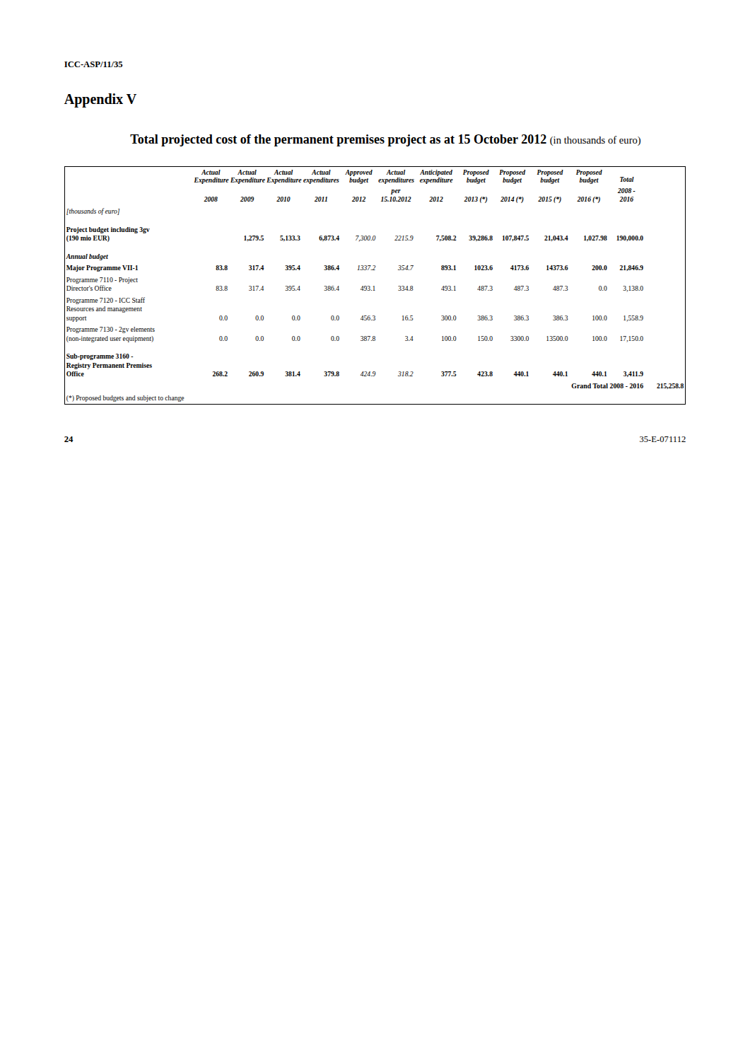ICC-ASP/11/35
Appendix V
Total projected cost of the permanent premises project as at 15 October 2012 (in thousands of euro)
| | Actual Expenditure | Actual Expenditure | Actual Expenditure | Actual expenditures | Approved budget | Actual expenditures | Anticipated expenditure | Proposed budget | Proposed budget | Proposed budget | Proposed budget | Total | |
| | 2008 | 2009 | 2010 | 2011 | 2012 | per 15.10.2012 | 2012 | 2013 (*) | 2014 (*) | 2015 (*) | 2016 (*) | 2008 - 2016 | |
| [thousands of euro] | |
| Project budget including 3gv (190 mio EUR) | | 1,279.5 | 5,133.3 | 6,873.4 | 7,300.0 | 2215.9 | 7,508.2 | 39,286.8 | 107,847.5 | 21,043.4 | 1,027.98 | 190,000.0 | |
| Annual budget | |
| Major Programme VII-1 | 83.8 | 317.4 | 395.4 | 386.4 | 1337.2 | 354.7 | 893.1 | 1023.6 | 4173.6 | 14373.6 | 200.0 | 21,846.9 | |
| Programme 7110 - Project Director's Office | 83.8 | 317.4 | 395.4 | 386.4 | 493.1 | 334.8 | 493.1 | 487.3 | 487.3 | 487.3 | 0.0 | 3,138.0 | |
| Programme 7120 - ICC Staff Resources and management support | 0.0 | 0.0 | 0.0 | 0.0 | 456.3 | 16.5 | 300.0 | 386.3 | 386.3 | 386.3 | 100.0 | 1,558.9 | |
| Programme 7130 - 2gv elements (non-integrated user equipment) | 0.0 | 0.0 | 0.0 | 0.0 | 387.8 | 3.4 | 100.0 | 150.0 | 3300.0 | 13500.0 | 100.0 | 17,150.0 | |
| Sub-programme 3160 - Registry Permanent Premises Office | 268.2 | 260.9 | 381.4 | 379.8 | 424.9 | 318.2 | 377.5 | 423.8 | 440.1 | 440.1 | 440.1 | 3,411.9 | |
| | Grand Total 2008 - 2016 | 215,258.8 |
| (*) Proposed budgets and subject to change |
24
35-E-071112